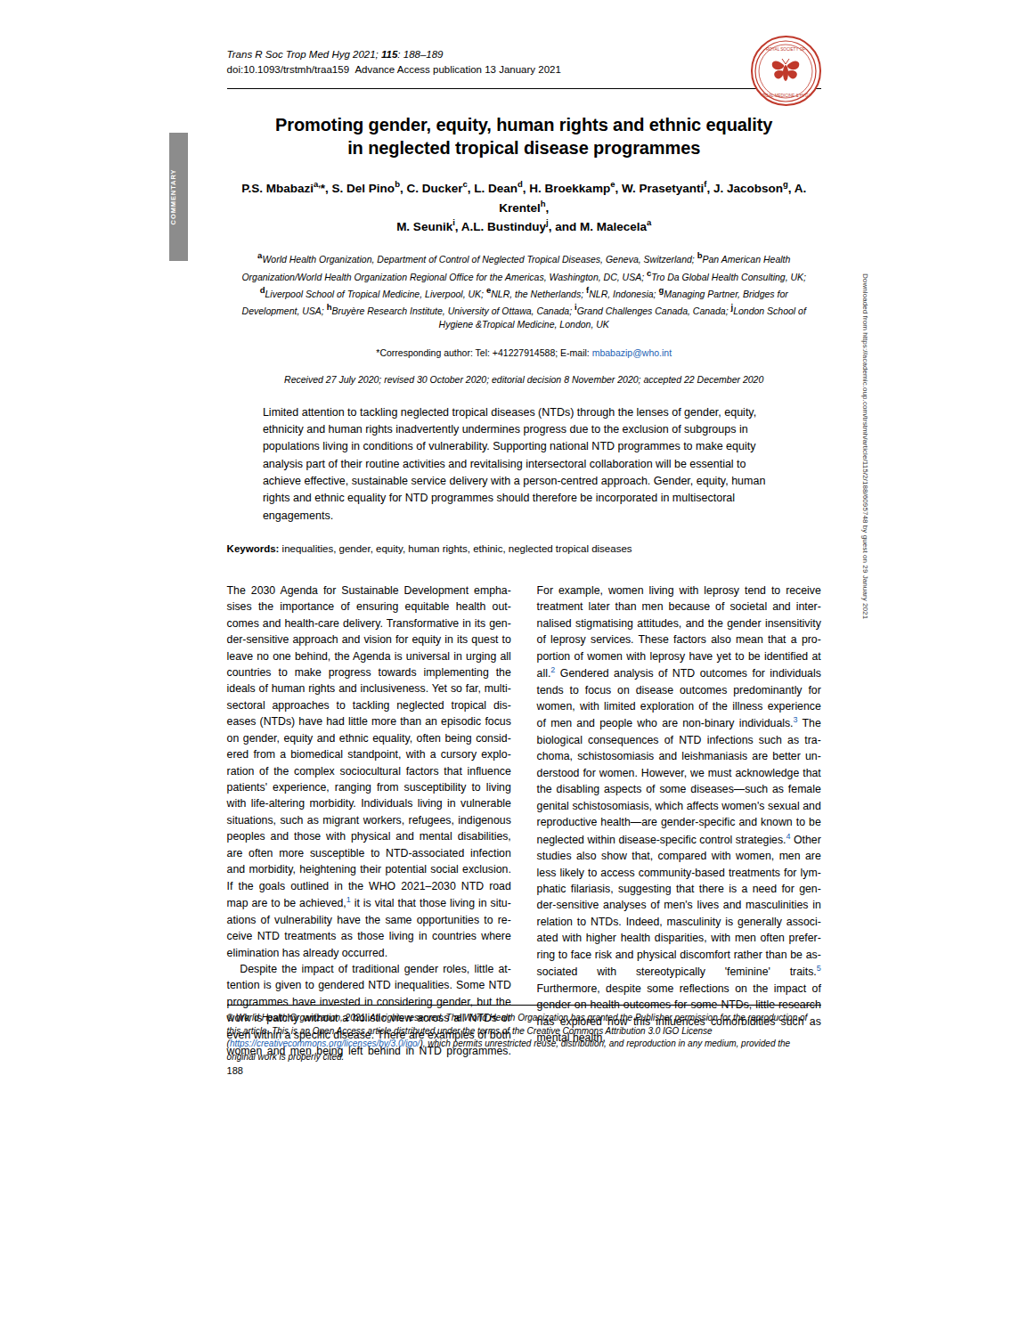COMMENTARY
Downloaded from https://academic.oup.com/trstmh/article/115/2/188/6095748 by guest on 29 January 2021
ROYAL SOCIETY OF TROPICAL MEDICINE & HYGIENE
Trans R Soc Trop Med Hyg 2021; 115: 188–189
doi:10.1093/trstmh/traa159 Advance Access publication 13 January 2021
Promoting gender, equity, human rights and ethnic equality
in neglected tropical disease programmes
P.S. Mbabazia,*, S. Del Pinob, C. Duckerc, L. Deand, H. Broekkampe, W. Prasetyantif, J. Jacobsong, A. Krentelh,
M. Seuniki, A.L. Bustinduyj, and M. Malecelaa
aWorld Health Organization, Department of Control of Neglected Tropical Diseases, Geneva, Switzerland; bPan American Health Organization/World Health Organization Regional Office for the Americas, Washington, DC, USA; cTro Da Global Health Consulting, UK; dLiverpool School of Tropical Medicine, Liverpool, UK; eNLR, the Netherlands; fNLR, Indonesia; gManaging Partner, Bridges for Development, USA; hBruyère Research Institute, University of Ottawa, Canada; iGrand Challenges Canada, Canada; jLondon School of Hygiene &Tropical Medicine, London, UK
*Corresponding author: Tel: +41227914588; E-mail: mbabazip@who.int
Received 27 July 2020; revised 30 October 2020; editorial decision 8 November 2020; accepted 22 December 2020
Limited attention to tackling neglected tropical diseases (NTDs) through the lenses of gender, equity, ethnicity and human rights inadvertently undermines progress due to the exclusion of subgroups in populations living in conditions of vulnerability. Supporting national NTD programmes to make equity analysis part of their routine activities and revitalising intersectoral collaboration will be essential to achieve effective, sustainable service delivery with a person-centred approach. Gender, equity, human rights and ethnic equality for NTD programmes should therefore be incorporated in multisectoral engagements.
Keywords: inequalities, gender, equity, human rights, ethinic, neglected tropical diseases
The 2030 Agenda for Sustainable Development emphasises the importance of ensuring equitable health outcomes and health-care delivery. Transformative in its gender-sensitive approach and vision for equity in its quest to leave no one behind, the Agenda is universal in urging all countries to make progress towards implementing the ideals of human rights and inclusiveness. Yet so far, multisectoral approaches to tackling neglected tropical diseases (NTDs) have had little more than an episodic focus on gender, equity and ethnic equality, often being considered from a biomedical standpoint, with a cursory exploration of the complex sociocultural factors that influence patients' experience, ranging from susceptibility to living with life-altering morbidity. Individuals living in vulnerable situations, such as migrant workers, refugees, indigenous peoples and those with physical and mental disabilities, are often more susceptible to NTD-associated infection and morbidity, heightening their potential social exclusion. If the goals outlined in the WHO 2021–2030 NTD road map are to be achieved,1 it is vital that those living in situations of vulnerability have the same opportunities to receive NTD treatments as those living in countries where elimination has already occurred.
Despite the impact of traditional gender roles, little attention is given to gendered NTD inequalities. Some NTD programmes have invested in considering gender, but the work is patchy without a holistic view across all NTDs or even within a specific disease. There are examples of both women and men being left behind in NTD programmes. For example, women living with leprosy tend to receive treatment later than men because of societal and internalised stigmatising attitudes, and the gender insensitivity of leprosy services. These factors also mean that a proportion of women with leprosy have yet to be identified at all.2 Gendered analysis of NTD outcomes for individuals tends to focus on disease outcomes predominantly for women, with limited exploration of the illness experience of men and people who are non-binary individuals.3 The biological consequences of NTD infections such as trachoma, schistosomiasis and leishmaniasis are better understood for women. However, we must acknowledge that the disabling aspects of some diseases—such as female genital schistosomiasis, which affects women's sexual and reproductive health—are gender-specific and known to be neglected within disease-specific control strategies.4 Other studies also show that, compared with women, men are less likely to access community-based treatments for lymphatic filariasis, suggesting that there is a need for gender-sensitive analyses of men's lives and masculinities in relation to NTDs. Indeed, masculinity is generally associated with higher health disparities, with men often preferring to face risk and physical discomfort rather than be associated with stereotypically 'feminine' traits.5 Furthermore, despite some reflections on the impact of gender on health outcomes for some NTDs, little research has explored how this influences comorbidities such as mental health,
© World Health Organization, 2021. All rights reserved. The World Health Organization has granted the Publisher permission for the reproduction of this article. This is an Open Access article distributed under the terms of the Creative Commons Attribution 3.0 IGO License (https://creativecommons.org/licenses/by/3.0/igo/), which permits unrestricted reuse, distribution, and reproduction in any medium, provided the original work is properly cited.
188